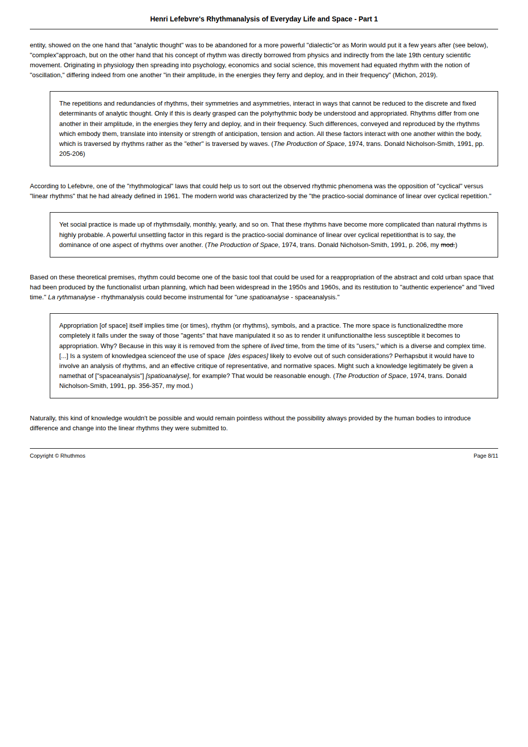Henri Lefebvre's Rhythmanalysis of Everyday Life and Space - Part 1
entity, showed on the one hand that "analytic thought" was to be abandoned for a more powerful "dialectic"or as Morin would put it a few years after (see below), "complex"approach, but on the other hand that his concept of rhythm was directly borrowed from physics and indirectly from the late 19th century scientific movement. Originating in physiology then spreading into psychology, economics and social science, this movement had equated rhythm with the notion of "oscillation," differing indeed from one another "in their amplitude, in the energies they ferry and deploy, and in their frequency" (Michon, 2019).
The repetitions and redundancies of rhythms, their symmetries and asymmetries, interact in ways that cannot be reduced to the discrete and fixed determinants of analytic thought. Only if this is dearly grasped can the polyrhythmic body be understood and appropriated. Rhythms differ from one another in their amplitude, in the energies they ferry and deploy, and in their frequency. Such differences, conveyed and reproduced by the rhythms which embody them, translate into intensity or strength of anticipation, tension and action. All these factors interact with one another within the body, which is traversed by rhythms rather as the "ether" is traversed by waves. (The Production of Space, 1974, trans. Donald Nicholson-Smith, 1991, pp. 205-206)
According to Lefebvre, one of the "rhythmological" laws that could help us to sort out the observed rhythmic phenomena was the opposition of "cyclical" versus "linear rhythms" that he had already defined in 1961. The modern world was characterized by the "the practico-social dominance of linear over cyclical repetition."
Yet social practice is made up of rhythmsdaily, monthly, yearly, and so on. That these rhythms have become more complicated than natural rhythms is highly probable. A powerful unsettling factor in this regard is the practico-social dominance of linear over cyclical repetitionthat is to say, the dominance of one aspect of rhythms over another. (The Production of Space, 1974, trans. Donald Nicholson-Smith, 1991, p. 206, my mod.)
Based on these theoretical premises, rhythm could become one of the basic tool that could be used for a reappropriation of the abstract and cold urban space that had been produced by the functionalist urban planning, which had been widespread in the 1950s and 1960s, and its restitution to "authentic experience" and "lived time." La rythmanalyse - rhythmanalysis could become instrumental for "une spatioanalyse - spaceanalysis."
Appropriation [of space] itself implies time (or times), rhythm (or rhythms), symbols, and a practice. The more space is functionalizedthe more completely it falls under the sway of those "agents" that have manipulated it so as to render it unifunctionalthe less susceptible it becomes to appropriation. Why? Because in this way it is removed from the sphere of lived time, from the time of its "users," which is a diverse and complex time. [...] Is a system of knowledgea scienceof the use of space [des espaces] likely to evolve out of such considerations? Perhapsbut it would have to involve an analysis of rhythms, and an effective critique of representative, and normative spaces. Might such a knowledge legitimately be given a namethat of ["spaceanalysis"] [spatioanalyse], for example? That would be reasonable enough. (The Production of Space, 1974, trans. Donald Nicholson-Smith, 1991, pp. 356-357, my mod.)
Naturally, this kind of knowledge wouldn't be possible and would remain pointless without the possibility always provided by the human bodies to introduce difference and change into the linear rhythms they were submitted to.
Copyright © Rhuthmos Page 8/11